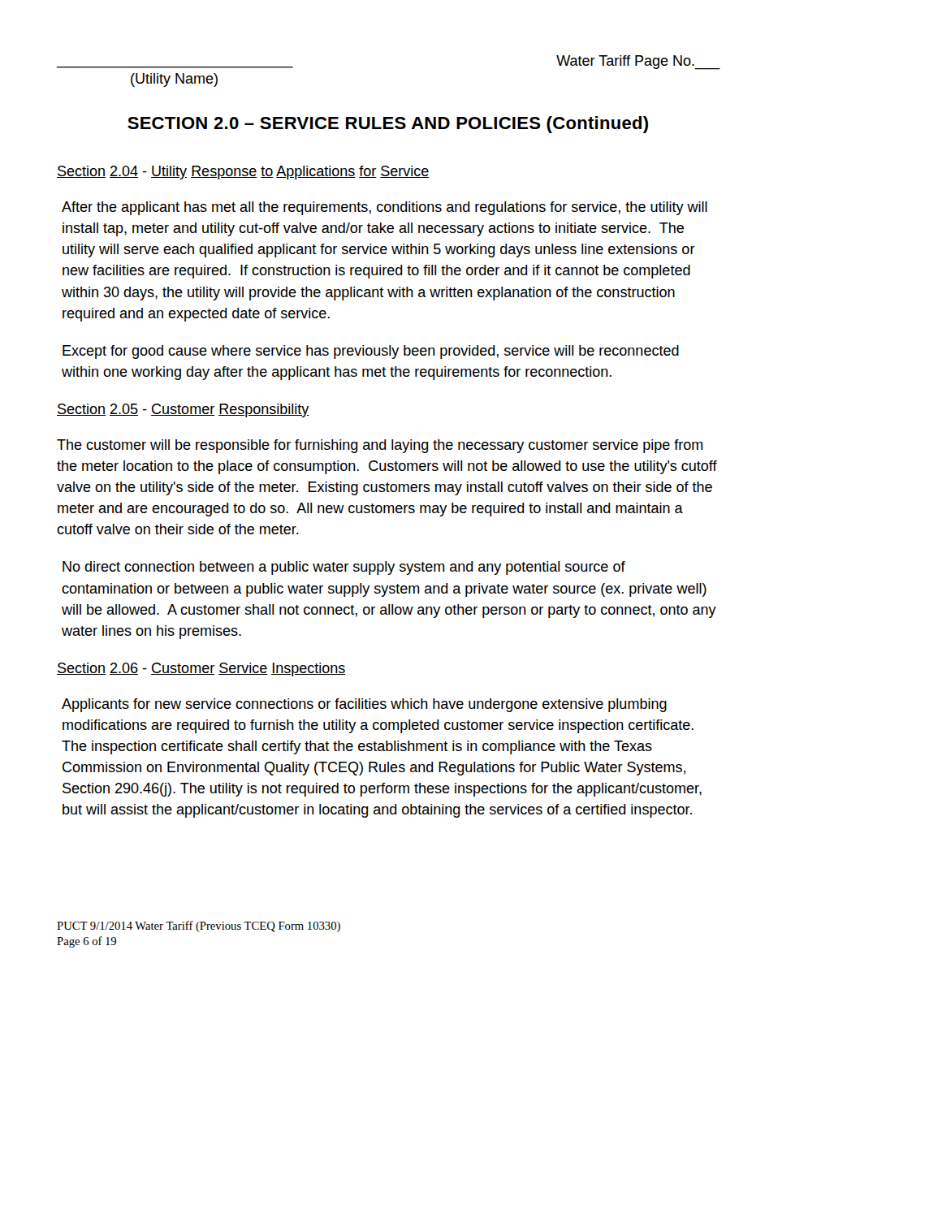_____________________________ (Utility Name)
Water Tariff Page No.___
SECTION 2.0 – SERVICE RULES AND POLICIES (Continued)
Section 2.04 - Utility Response to Applications for Service
After the applicant has met all the requirements, conditions and regulations for service, the utility will install tap, meter and utility cut-off valve and/or take all necessary actions to initiate service. The utility will serve each qualified applicant for service within 5 working days unless line extensions or new facilities are required. If construction is required to fill the order and if it cannot be completed within 30 days, the utility will provide the applicant with a written explanation of the construction required and an expected date of service.
Except for good cause where service has previously been provided, service will be reconnected within one working day after the applicant has met the requirements for reconnection.
Section 2.05 - Customer Responsibility
The customer will be responsible for furnishing and laying the necessary customer service pipe from the meter location to the place of consumption. Customers will not be allowed to use the utility's cutoff valve on the utility's side of the meter. Existing customers may install cutoff valves on their side of the meter and are encouraged to do so. All new customers may be required to install and maintain a cutoff valve on their side of the meter.
No direct connection between a public water supply system and any potential source of contamination or between a public water supply system and a private water source (ex. private well) will be allowed. A customer shall not connect, or allow any other person or party to connect, onto any water lines on his premises.
Section 2.06 - Customer Service Inspections
Applicants for new service connections or facilities which have undergone extensive plumbing modifications are required to furnish the utility a completed customer service inspection certificate. The inspection certificate shall certify that the establishment is in compliance with the Texas Commission on Environmental Quality (TCEQ) Rules and Regulations for Public Water Systems, Section 290.46(j). The utility is not required to perform these inspections for the applicant/customer, but will assist the applicant/customer in locating and obtaining the services of a certified inspector.
PUCT 9/1/2014 Water Tariff (Previous TCEQ Form 10330)
Page 6 of 19